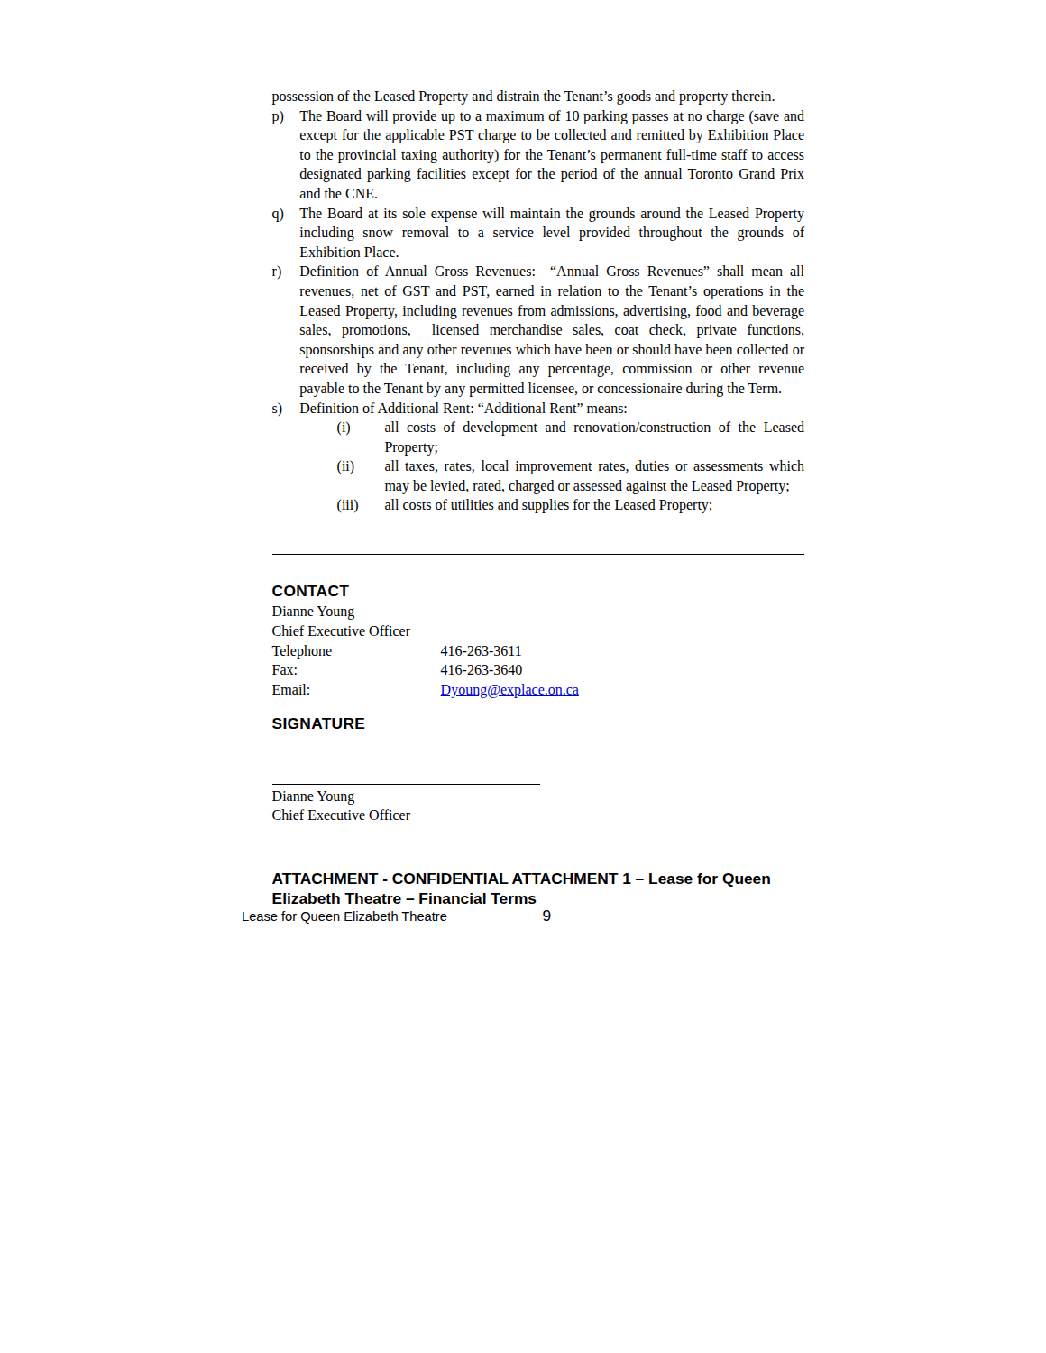possession of the Leased Property and distrain the Tenant’s goods and property therein.
p)
The Board will provide up to a maximum of 10 parking passes at no charge (save and except for the applicable PST charge to be collected and remitted by Exhibition Place to the provincial taxing authority) for the Tenant’s permanent full-time staff to access designated parking facilities except for the period of the annual Toronto Grand Prix and the CNE.
q)
The Board at its sole expense will maintain the grounds around the Leased Property including snow removal to a service level provided throughout the grounds of Exhibition Place.
r)
Definition of Annual Gross Revenues: “Annual Gross Revenues” shall mean all revenues, net of GST and PST, earned in relation to the Tenant’s operations in the Leased Property, including revenues from admissions, advertising, food and beverage sales, promotions, licensed merchandise sales, coat check, private functions, sponsorships and any other revenues which have been or should have been collected or received by the Tenant, including any percentage, commission or other revenue payable to the Tenant by any permitted licensee, or concessionaire during the Term.
s)
Definition of Additional Rent: “Additional Rent” means:
(i)
all costs of development and renovation/construction of the Leased Property;
(ii)
all taxes, rates, local improvement rates, duties or assessments which may be levied, rated, charged or assessed against the Leased Property;
(iii)
all costs of utilities and supplies for the Leased Property;
CONTACT
| Dianne Young | |
| Chief Executive Officer | |
| Telephone | 416-263-3611 |
| Fax: | 416-263-3640 |
| Email: | Dyoung@explace.on.ca |
SIGNATURE
Dianne Young
Chief Executive Officer
ATTACHMENT - CONFIDENTIAL ATTACHMENT 1 – Lease for Queen Elizabeth Theatre – Financial Terms
Lease for Queen Elizabeth Theatre 9